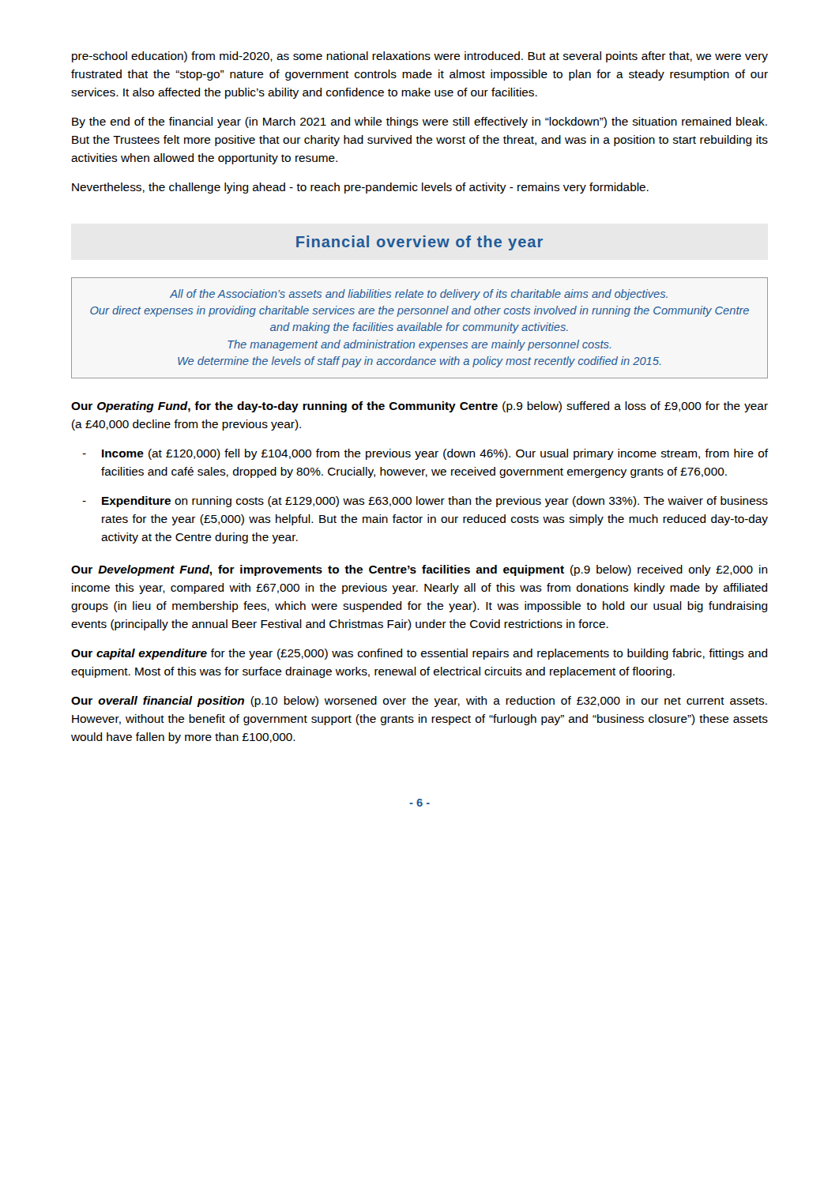pre-school education) from mid-2020, as some national relaxations were introduced. But at several points after that, we were very frustrated that the “stop-go” nature of government controls made it almost impossible to plan for a steady resumption of our services. It also affected the public’s ability and confidence to make use of our facilities.
By the end of the financial year (in March 2021 and while things were still effectively in “lockdown”) the situation remained bleak. But the Trustees felt more positive that our charity had survived the worst of the threat, and was in a position to start rebuilding its activities when allowed the opportunity to resume.
Nevertheless, the challenge lying ahead - to reach pre-pandemic levels of activity - remains very formidable.
Financial overview of the year
All of the Association’s assets and liabilities relate to delivery of its charitable aims and objectives.
Our direct expenses in providing charitable services are the personnel and other costs involved in running the Community Centre and making the facilities available for community activities.
The management and administration expenses are mainly personnel costs.
We determine the levels of staff pay in accordance with a policy most recently codified in 2015.
Our Operating Fund, for the day-to-day running of the Community Centre (p.9 below) suffered a loss of £9,000 for the year (a £40,000 decline from the previous year).
Income (at £120,000) fell by £104,000 from the previous year (down 46%). Our usual primary income stream, from hire of facilities and café sales, dropped by 80%. Crucially, however, we received government emergency grants of £76,000.
Expenditure on running costs (at £129,000) was £63,000 lower than the previous year (down 33%). The waiver of business rates for the year (£5,000) was helpful. But the main factor in our reduced costs was simply the much reduced day-to-day activity at the Centre during the year.
Our Development Fund, for improvements to the Centre’s facilities and equipment (p.9 below) received only £2,000 in income this year, compared with £67,000 in the previous year. Nearly all of this was from donations kindly made by affiliated groups (in lieu of membership fees, which were suspended for the year). It was impossible to hold our usual big fundraising events (principally the annual Beer Festival and Christmas Fair) under the Covid restrictions in force.
Our capital expenditure for the year (£25,000) was confined to essential repairs and replacements to building fabric, fittings and equipment. Most of this was for surface drainage works, renewal of electrical circuits and replacement of flooring.
Our overall financial position (p.10 below) worsened over the year, with a reduction of £32,000 in our net current assets. However, without the benefit of government support (the grants in respect of “furlough pay” and “business closure”) these assets would have fallen by more than £100,000.
- 6 -